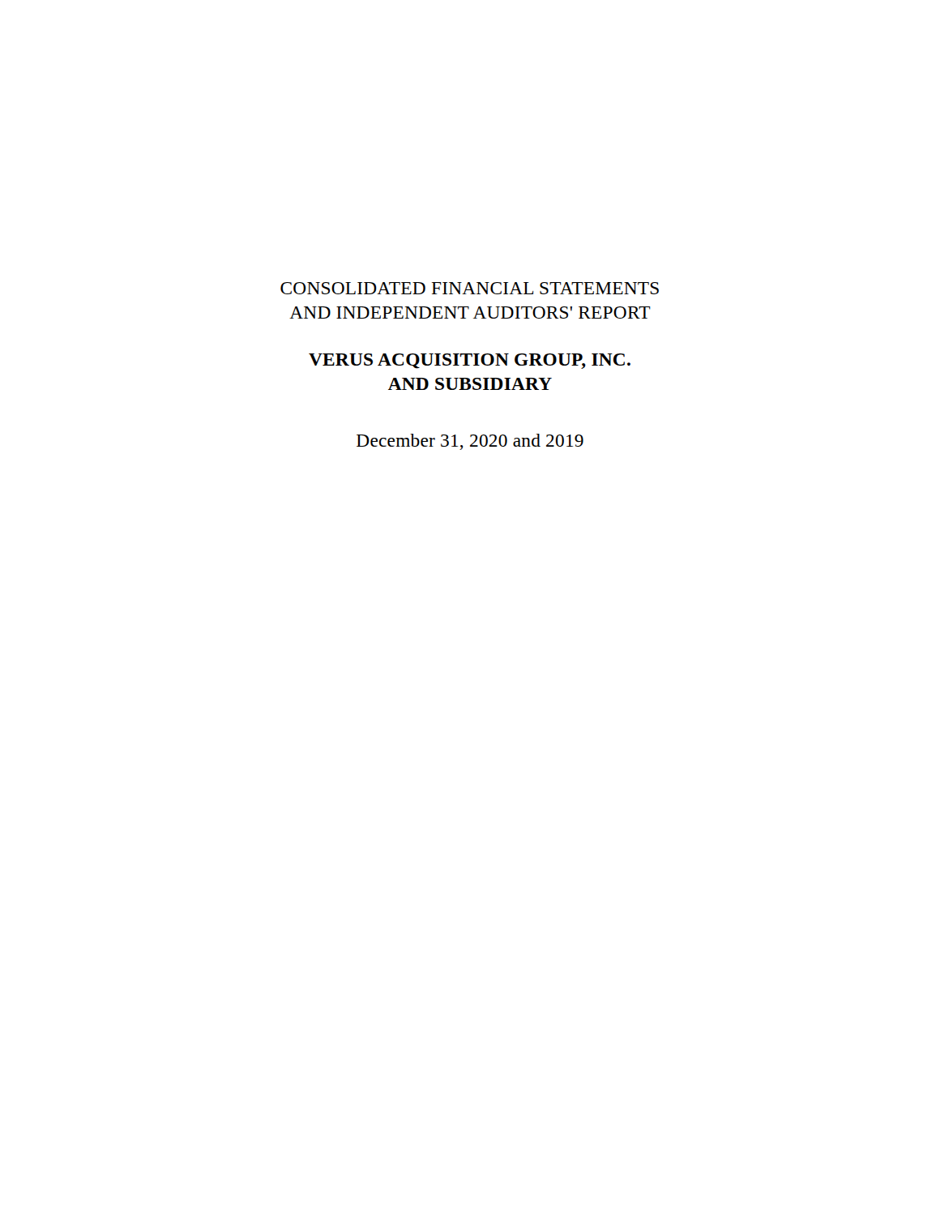CONSOLIDATED FINANCIAL STATEMENTS
AND INDEPENDENT AUDITORS' REPORT
VERUS ACQUISITION GROUP, INC.
AND SUBSIDIARY
December 31, 2020 and 2019